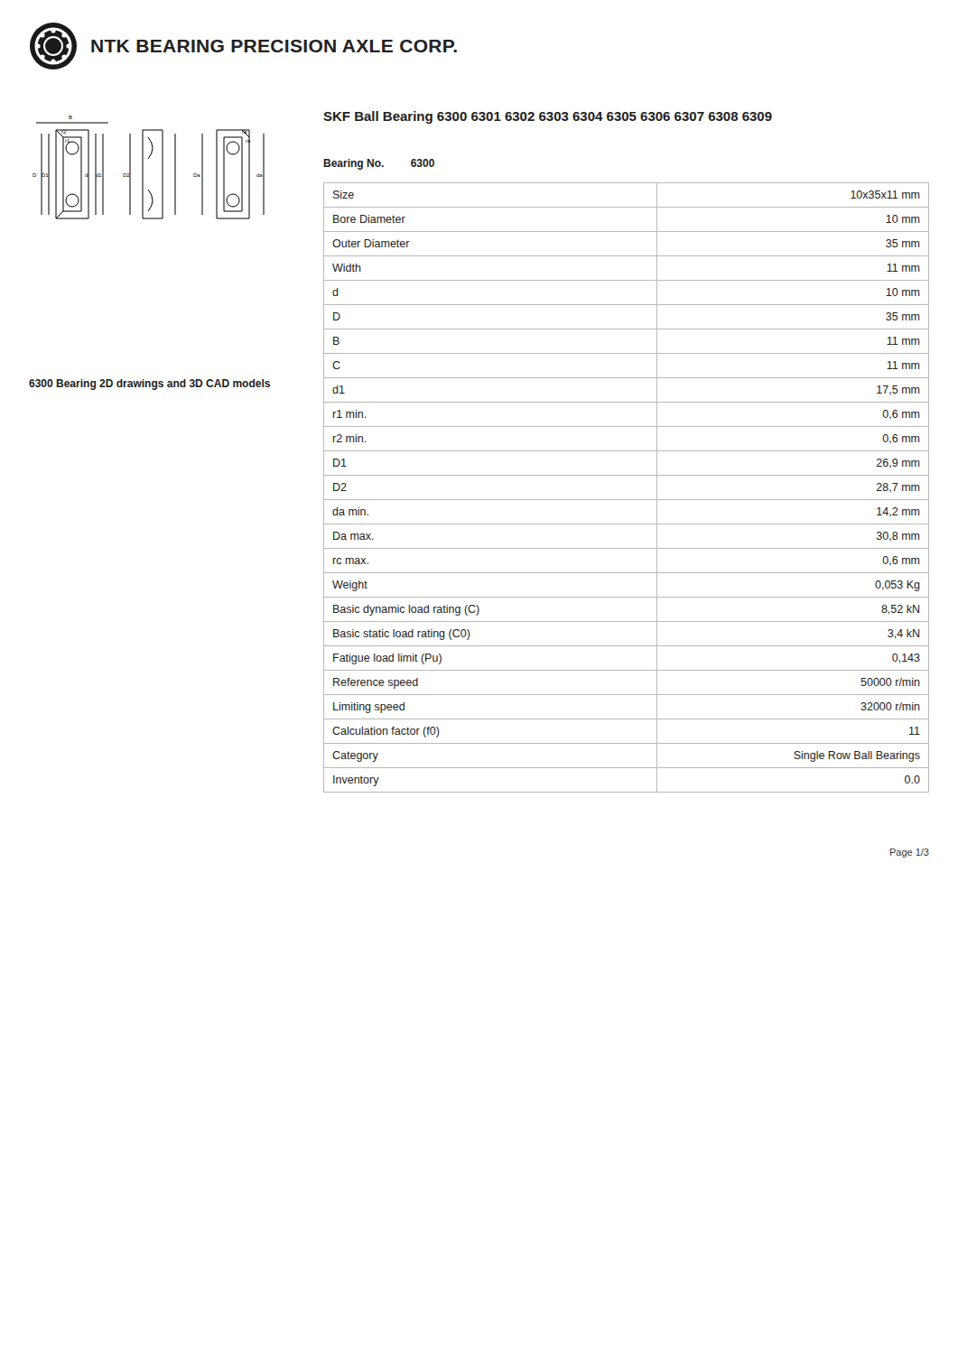NTK BEARING PRECISION AXLE CORP.
B r2 r1 D D1 d d1 D2 ra ra Da da
6300 Bearing 2D drawings and 3D CAD models
SKF Ball Bearing 6300 6301 6302 6303 6304 6305 6306 6307 6308 6309
Bearing No. 6300
| Size | 10x35x11 mm |
| Bore Diameter | 10 mm |
| Outer Diameter | 35 mm |
| Width | 11 mm |
| d | 10 mm |
| D | 35 mm |
| B | 11 mm |
| C | 11 mm |
| d1 | 17,5 mm |
| r1 min. | 0,6 mm |
| r2 min. | 0,6 mm |
| D1 | 26,9 mm |
| D2 | 28,7 mm |
| da min. | 14,2 mm |
| Da max. | 30,8 mm |
| rc max. | 0,6 mm |
| Weight | 0,053 Kg |
| Basic dynamic load rating (C) | 8,52 kN |
| Basic static load rating (C0) | 3,4 kN |
| Fatigue load limit (Pu) | 0,143 |
| Reference speed | 50000 r/min |
| Limiting speed | 32000 r/min |
| Calculation factor (f0) | 11 |
| Category | Single Row Ball Bearings |
| Inventory | 0.0 |
Page 1/3